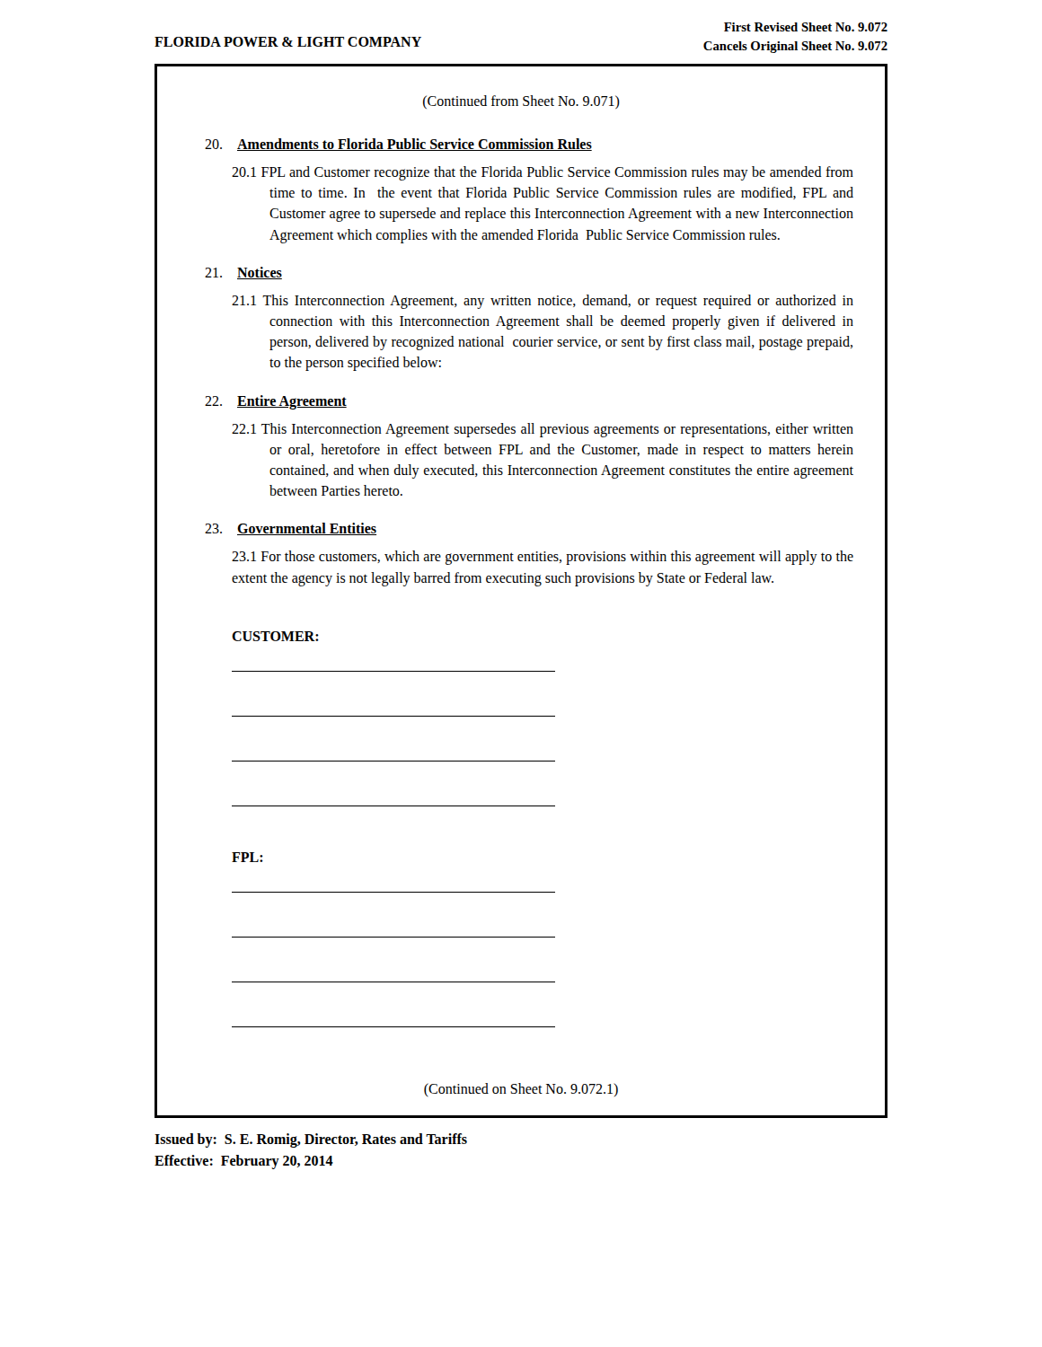FLORIDA POWER & LIGHT COMPANY
First Revised Sheet No. 9.072
Cancels Original Sheet No. 9.072
(Continued from Sheet No. 9.071)
20. Amendments to Florida Public Service Commission Rules
20.1 FPL and Customer recognize that the Florida Public Service Commission rules may be amended from time to time. In the event that Florida Public Service Commission rules are modified, FPL and Customer agree to supersede and replace this Interconnection Agreement with a new Interconnection Agreement which complies with the amended Florida Public Service Commission rules.
21. Notices
21.1 This Interconnection Agreement, any written notice, demand, or request required or authorized in connection with this Interconnection Agreement shall be deemed properly given if delivered in person, delivered by recognized national courier service, or sent by first class mail, postage prepaid, to the person specified below:
22. Entire Agreement
22.1 This Interconnection Agreement supersedes all previous agreements or representations, either written or oral, heretofore in effect between FPL and the Customer, made in respect to matters herein contained, and when duly executed, this Interconnection Agreement constitutes the entire agreement between Parties hereto.
23. Governmental Entities
23.1 For those customers, which are government entities, provisions within this agreement will apply to the extent the agency is not legally barred from executing such provisions by State or Federal law.
CUSTOMER:
FPL:
(Continued on Sheet No. 9.072.1)
Issued by: S. E. Romig, Director, Rates and Tariffs
Effective: February 20, 2014